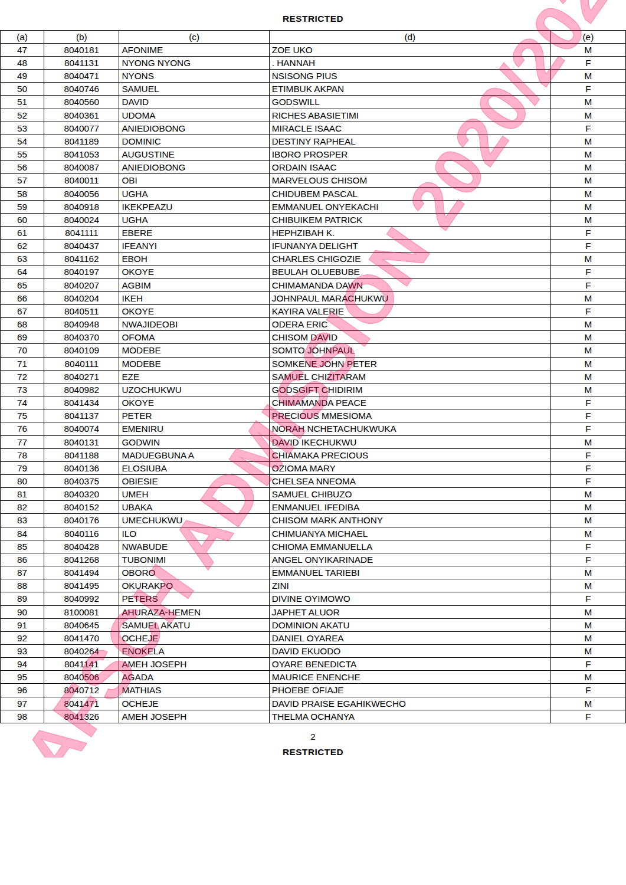RESTRICTED
| (a) | (b) | (c) | (d) | (e) |
| --- | --- | --- | --- | --- |
| 47 | 8040181 | AFONIME | ZOE UKO | M |
| 48 | 8041131 | NYONG NYONG | . HANNAH | F |
| 49 | 8040471 | NYONS | NSISONG PIUS | M |
| 50 | 8040746 | SAMUEL | ETIMBUK AKPAN | F |
| 51 | 8040560 | DAVID | GODSWILL | M |
| 52 | 8040361 | UDOMA | RICHES ABASIETIMI | M |
| 53 | 8040077 | ANIEDIOBONG | MIRACLE ISAAC | F |
| 54 | 8041189 | DOMINIC | DESTINY RAPHEAL | M |
| 55 | 8041053 | AUGUSTINE | IBORO PROSPER | M |
| 56 | 8040087 | ANIEDIOBONG | ORDAIN ISAAC | M |
| 57 | 8040011 | OBI | MARVELOUS CHISOM | M |
| 58 | 8040056 | UGHA | CHIDUBEM PASCAL | M |
| 59 | 8040918 | IKEKPEAZU | EMMANUEL ONYEKACHI | M |
| 60 | 8040024 | UGHA | CHIBUIKEM PATRICK | M |
| 61 | 8041111 | EBERE | HEPHZIBAH K. | F |
| 62 | 8040437 | IFEANYI | IFUNANYA DELIGHT | F |
| 63 | 8041162 | EBOH | CHARLES CHIGOZIE | M |
| 64 | 8040197 | OKOYE | BEULAH OLUEBUBE | F |
| 65 | 8040207 | AGBIM | CHIMAMANDA DAWN | F |
| 66 | 8040204 | IKEH | JOHNPAUL MARACHUKWU | M |
| 67 | 8040511 | OKOYE | KAYIRA VALERIE | F |
| 68 | 8040948 | NWAJIDEOBI | ODERA ERIC | M |
| 69 | 8040370 | OFOMA | CHISOM DAVID | M |
| 70 | 8040109 | MODEBE | SOMTO JOHNPAUL | M |
| 71 | 8040111 | MODEBE | SOMKENE JOHN PETER | M |
| 72 | 8040271 | EZE | SAMUEL CHIZITARAM | M |
| 73 | 8040982 | UZOCHUKWU | GODSGIFT CHIDIRIM | M |
| 74 | 8041434 | OKOYE | CHIMAMANDA PEACE | F |
| 75 | 8041137 | PETER | PRECIOUS MMESIOMA | F |
| 76 | 8040074 | EMENIRU | NORAH NCHETACHUKWUKA | F |
| 77 | 8040131 | GODWIN | DAVID IKECHUKWU | M |
| 78 | 8041188 | MADUEGBUNA A | CHIAMAKA PRECIOUS | F |
| 79 | 8040136 | ELOSIUBA | OZIOMA MARY | F |
| 80 | 8040375 | OBIESIE | CHELSEA NNEOMA | F |
| 81 | 8040320 | UMEH | SAMUEL CHIBUZO | M |
| 82 | 8040152 | UBAKA | ENMANUEL IFEDIBA | M |
| 83 | 8040176 | UMECHUKWU | CHISOM MARK ANTHONY | M |
| 84 | 8040116 | ILO | CHIMUANYA MICHAEL | M |
| 85 | 8040428 | NWABUDE | CHIOMA EMMANUELLA | F |
| 86 | 8041268 | TUBONIMI | ANGEL ONYIKARINADE | F |
| 87 | 8041494 | OBORO | EMMANUEL TARIEBI | M |
| 88 | 8041495 | OKURAKPO | ZINI | M |
| 89 | 8040992 | PETERS | DIVINE OYIMOWO | F |
| 90 | 8100081 | AHURAZA-HEMEN | JAPHET ALUOR | M |
| 91 | 8040645 | SAMUEL AKATU | DOMINION AKATU | M |
| 92 | 8041470 | OCHEJE | DANIEL OYAREA | M |
| 93 | 8040264 | ENOKELA | DAVID EKUODO | M |
| 94 | 8041141 | AMEH JOSEPH | OYARE BENEDICTA | F |
| 95 | 8040506 | AGADA | MAURICE ENENCHE | M |
| 96 | 8040712 | MATHIAS | PHOEBE OFIAJE | F |
| 97 | 8041471 | OCHEJE | DAVID PRAISE EGAHIKWECHO | M |
| 98 | 8041326 | AMEH JOSEPH | THELMA OCHANYA | F |
2
RESTRICTED
NAFSCH ADMISSION 2020/2021